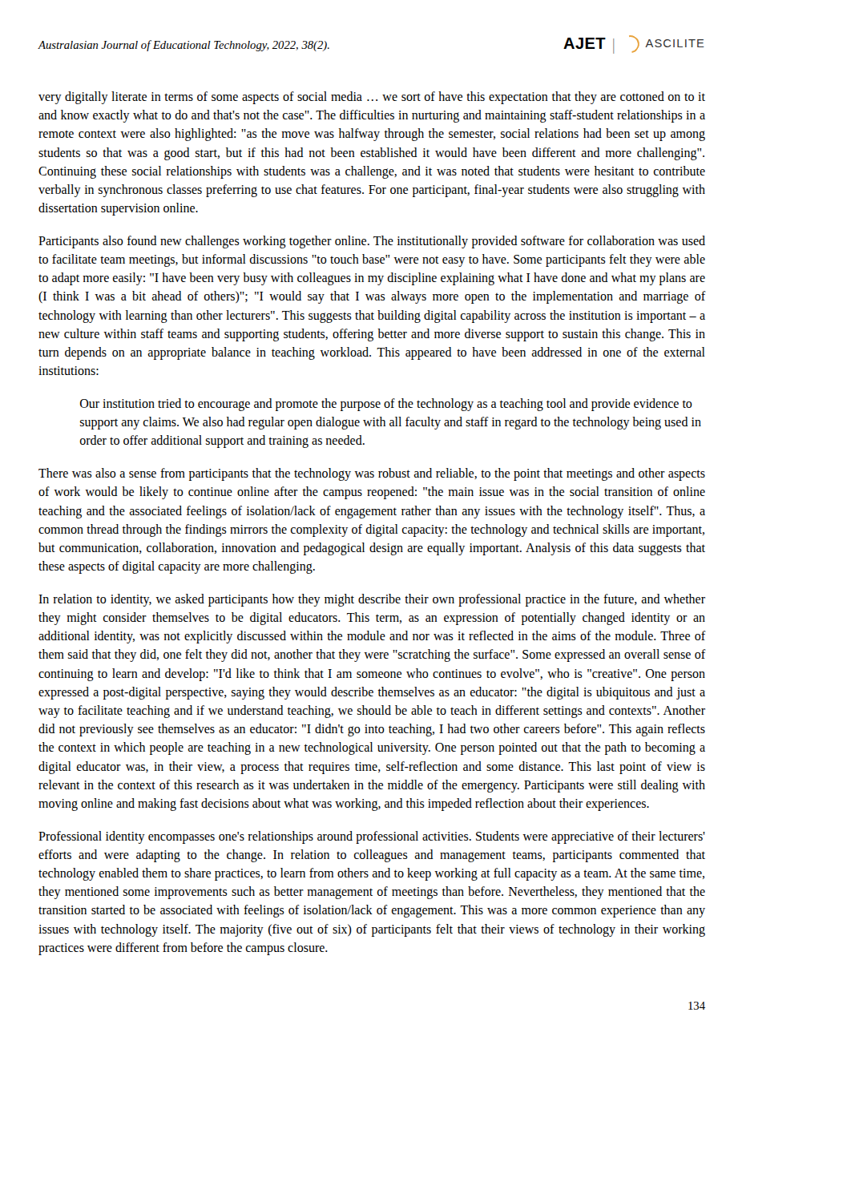Australasian Journal of Educational Technology, 2022, 38(2).
AJET | ASCILITE
very digitally literate in terms of some aspects of social media … we sort of have this expectation that they are cottoned on to it and know exactly what to do and that's not the case". The difficulties in nurturing and maintaining staff-student relationships in a remote context were also highlighted: "as the move was halfway through the semester, social relations had been set up among students so that was a good start, but if this had not been established it would have been different and more challenging". Continuing these social relationships with students was a challenge, and it was noted that students were hesitant to contribute verbally in synchronous classes preferring to use chat features. For one participant, final-year students were also struggling with dissertation supervision online.
Participants also found new challenges working together online. The institutionally provided software for collaboration was used to facilitate team meetings, but informal discussions "to touch base" were not easy to have. Some participants felt they were able to adapt more easily: "I have been very busy with colleagues in my discipline explaining what I have done and what my plans are (I think I was a bit ahead of others)"; "I would say that I was always more open to the implementation and marriage of technology with learning than other lecturers". This suggests that building digital capability across the institution is important – a new culture within staff teams and supporting students, offering better and more diverse support to sustain this change. This in turn depends on an appropriate balance in teaching workload. This appeared to have been addressed in one of the external institutions:
Our institution tried to encourage and promote the purpose of the technology as a teaching tool and provide evidence to support any claims. We also had regular open dialogue with all faculty and staff in regard to the technology being used in order to offer additional support and training as needed.
There was also a sense from participants that the technology was robust and reliable, to the point that meetings and other aspects of work would be likely to continue online after the campus reopened: "the main issue was in the social transition of online teaching and the associated feelings of isolation/lack of engagement rather than any issues with the technology itself". Thus, a common thread through the findings mirrors the complexity of digital capacity: the technology and technical skills are important, but communication, collaboration, innovation and pedagogical design are equally important. Analysis of this data suggests that these aspects of digital capacity are more challenging.
In relation to identity, we asked participants how they might describe their own professional practice in the future, and whether they might consider themselves to be digital educators. This term, as an expression of potentially changed identity or an additional identity, was not explicitly discussed within the module and nor was it reflected in the aims of the module. Three of them said that they did, one felt they did not, another that they were "scratching the surface". Some expressed an overall sense of continuing to learn and develop: "I'd like to think that I am someone who continues to evolve", who is "creative". One person expressed a post-digital perspective, saying they would describe themselves as an educator: "the digital is ubiquitous and just a way to facilitate teaching and if we understand teaching, we should be able to teach in different settings and contexts". Another did not previously see themselves as an educator: "I didn't go into teaching, I had two other careers before". This again reflects the context in which people are teaching in a new technological university. One person pointed out that the path to becoming a digital educator was, in their view, a process that requires time, self-reflection and some distance. This last point of view is relevant in the context of this research as it was undertaken in the middle of the emergency. Participants were still dealing with moving online and making fast decisions about what was working, and this impeded reflection about their experiences.
Professional identity encompasses one's relationships around professional activities. Students were appreciative of their lecturers' efforts and were adapting to the change. In relation to colleagues and management teams, participants commented that technology enabled them to share practices, to learn from others and to keep working at full capacity as a team. At the same time, they mentioned some improvements such as better management of meetings than before. Nevertheless, they mentioned that the transition started to be associated with feelings of isolation/lack of engagement. This was a more common experience than any issues with technology itself. The majority (five out of six) of participants felt that their views of technology in their working practices were different from before the campus closure.
134